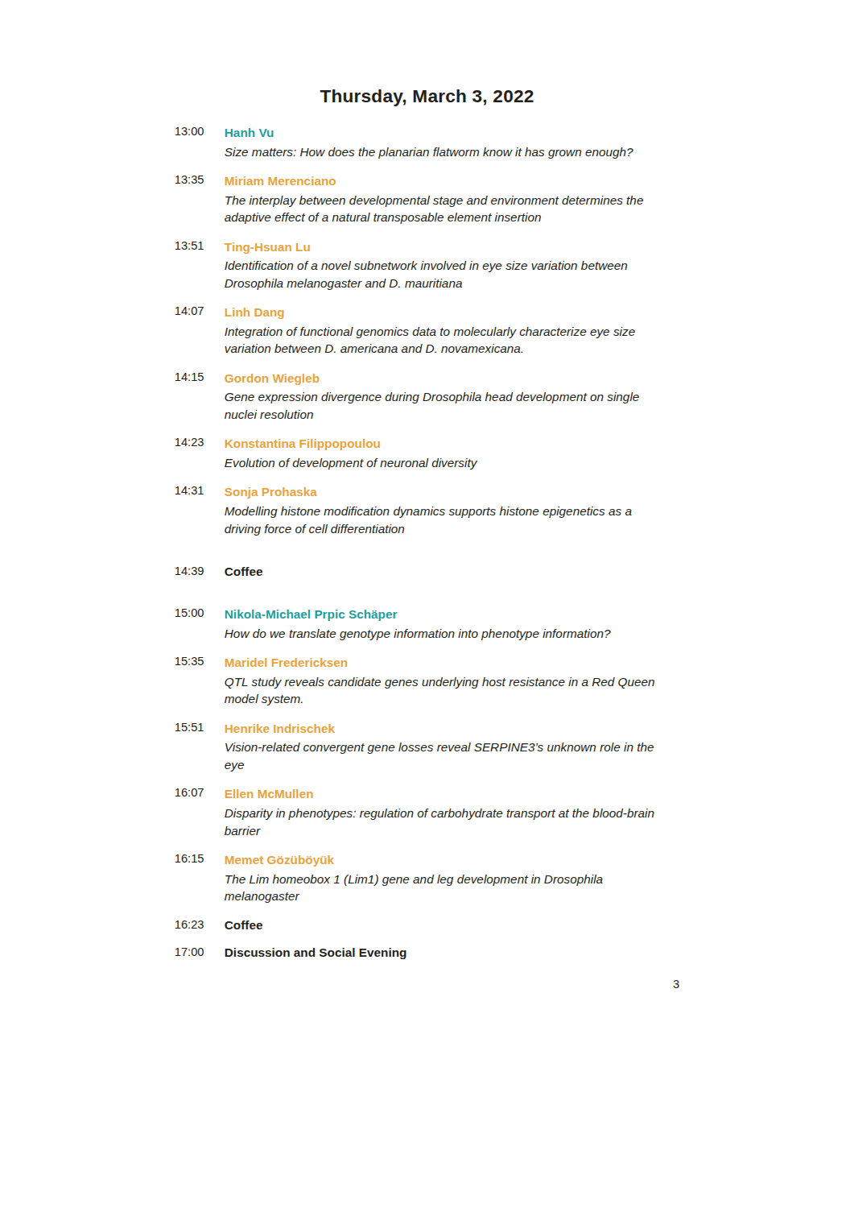Thursday, March 3, 2022
| 13:00 | Hanh Vu Size matters: How does the planarian flatworm know it has grown enough? |
| 13:35 | Miriam Merenciano The interplay between developmental stage and environment determines the adaptive effect of a natural transposable element insertion |
| 13:51 | Ting-Hsuan Lu Identification of a novel subnetwork involved in eye size variation between Drosophila melanogaster and D. mauritiana |
| 14:07 | Linh Dang Integration of functional genomics data to molecularly characterize eye size variation between D. americana and D. novamexicana. |
| 14:15 | Gordon Wiegleb Gene expression divergence during Drosophila head development on single nuclei resolution |
| 14:23 | Konstantina Filippopoulou Evolution of development of neuronal diversity |
| 14:31 | Sonja Prohaska Modelling histone modification dynamics supports histone epigenetics as a driving force of cell differentiation |
| 14:39 | Coffee |
| 15:00 | Nikola-Michael Prpic Schäper How do we translate genotype information into phenotype information? |
| 15:35 | Maridel Fredericksen QTL study reveals candidate genes underlying host resistance in a Red Queen model system. |
| 15:51 | Henrike Indrischek Vision-related convergent gene losses reveal SERPINE3’s unknown role in the eye |
| 16:07 | Ellen McMullen Disparity in phenotypes: regulation of carbohydrate transport at the blood-brain barrier |
| 16:15 | Memet Gözüböyük The Lim homeobox 1 (Lim1) gene and leg development in Drosophila melanogaster |
| 16:23 | Coffee |
| 17:00 | Discussion and Social Evening |
3